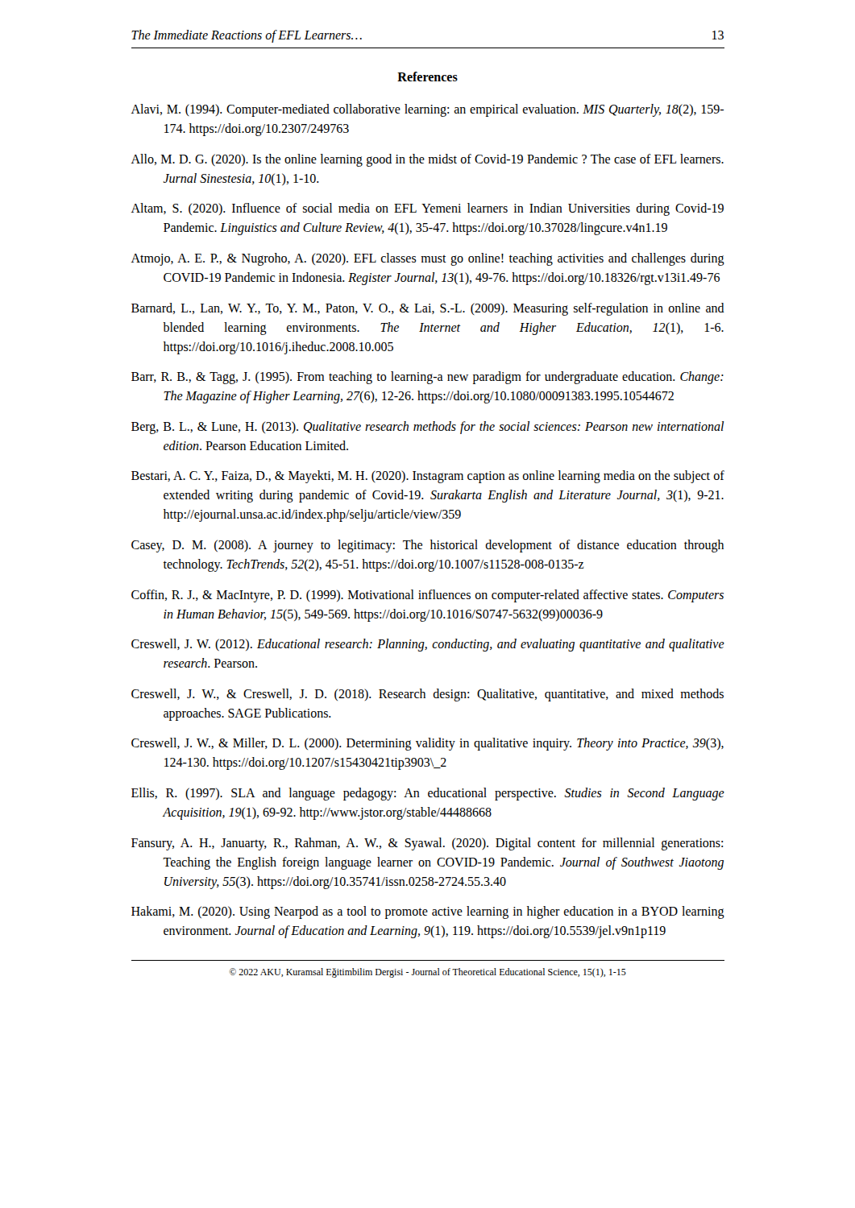The Immediate Reactions of EFL Learners… 13
References
Alavi, M. (1994). Computer-mediated collaborative learning: an empirical evaluation. MIS Quarterly, 18(2), 159-174. https://doi.org/10.2307/249763
Allo, M. D. G. (2020). Is the online learning good in the midst of Covid-19 Pandemic ? The case of EFL learners. Jurnal Sinestesia, 10(1), 1-10.
Altam, S. (2020). Influence of social media on EFL Yemeni learners in Indian Universities during Covid-19 Pandemic. Linguistics and Culture Review, 4(1), 35-47. https://doi.org/10.37028/lingcure.v4n1.19
Atmojo, A. E. P., & Nugroho, A. (2020). EFL classes must go online! teaching activities and challenges during COVID-19 Pandemic in Indonesia. Register Journal, 13(1), 49-76. https://doi.org/10.18326/rgt.v13i1.49-76
Barnard, L., Lan, W. Y., To, Y. M., Paton, V. O., & Lai, S.-L. (2009). Measuring self-regulation in online and blended learning environments. The Internet and Higher Education, 12(1), 1-6. https://doi.org/10.1016/j.iheduc.2008.10.005
Barr, R. B., & Tagg, J. (1995). From teaching to learning-a new paradigm for undergraduate education. Change: The Magazine of Higher Learning, 27(6), 12-26. https://doi.org/10.1080/00091383.1995.10544672
Berg, B. L., & Lune, H. (2013). Qualitative research methods for the social sciences: Pearson new international edition. Pearson Education Limited.
Bestari, A. C. Y., Faiza, D., & Mayekti, M. H. (2020). Instagram caption as online learning media on the subject of extended writing during pandemic of Covid-19. Surakarta English and Literature Journal, 3(1), 9-21. http://ejournal.unsa.ac.id/index.php/selju/article/view/359
Casey, D. M. (2008). A journey to legitimacy: The historical development of distance education through technology. TechTrends, 52(2), 45-51. https://doi.org/10.1007/s11528-008-0135-z
Coffin, R. J., & MacIntyre, P. D. (1999). Motivational influences on computer-related affective states. Computers in Human Behavior, 15(5), 549-569. https://doi.org/10.1016/S0747-5632(99)00036-9
Creswell, J. W. (2012). Educational research: Planning, conducting, and evaluating quantitative and qualitative research. Pearson.
Creswell, J. W., & Creswell, J. D. (2018). Research design: Qualitative, quantitative, and mixed methods approaches. SAGE Publications.
Creswell, J. W., & Miller, D. L. (2000). Determining validity in qualitative inquiry. Theory into Practice, 39(3), 124-130. https://doi.org/10.1207/s15430421tip3903\_2
Ellis, R. (1997). SLA and language pedagogy: An educational perspective. Studies in Second Language Acquisition, 19(1), 69-92. http://www.jstor.org/stable/44488668
Fansury, A. H., Januarty, R., Rahman, A. W., & Syawal. (2020). Digital content for millennial generations: Teaching the English foreign language learner on COVID-19 Pandemic. Journal of Southwest Jiaotong University, 55(3). https://doi.org/10.35741/issn.0258-2724.55.3.40
Hakami, M. (2020). Using Nearpod as a tool to promote active learning in higher education in a BYOD learning environment. Journal of Education and Learning, 9(1), 119. https://doi.org/10.5539/jel.v9n1p119
© 2022 AKU, Kuramsal Eğitimbilim Dergisi - Journal of Theoretical Educational Science, 15(1), 1-15